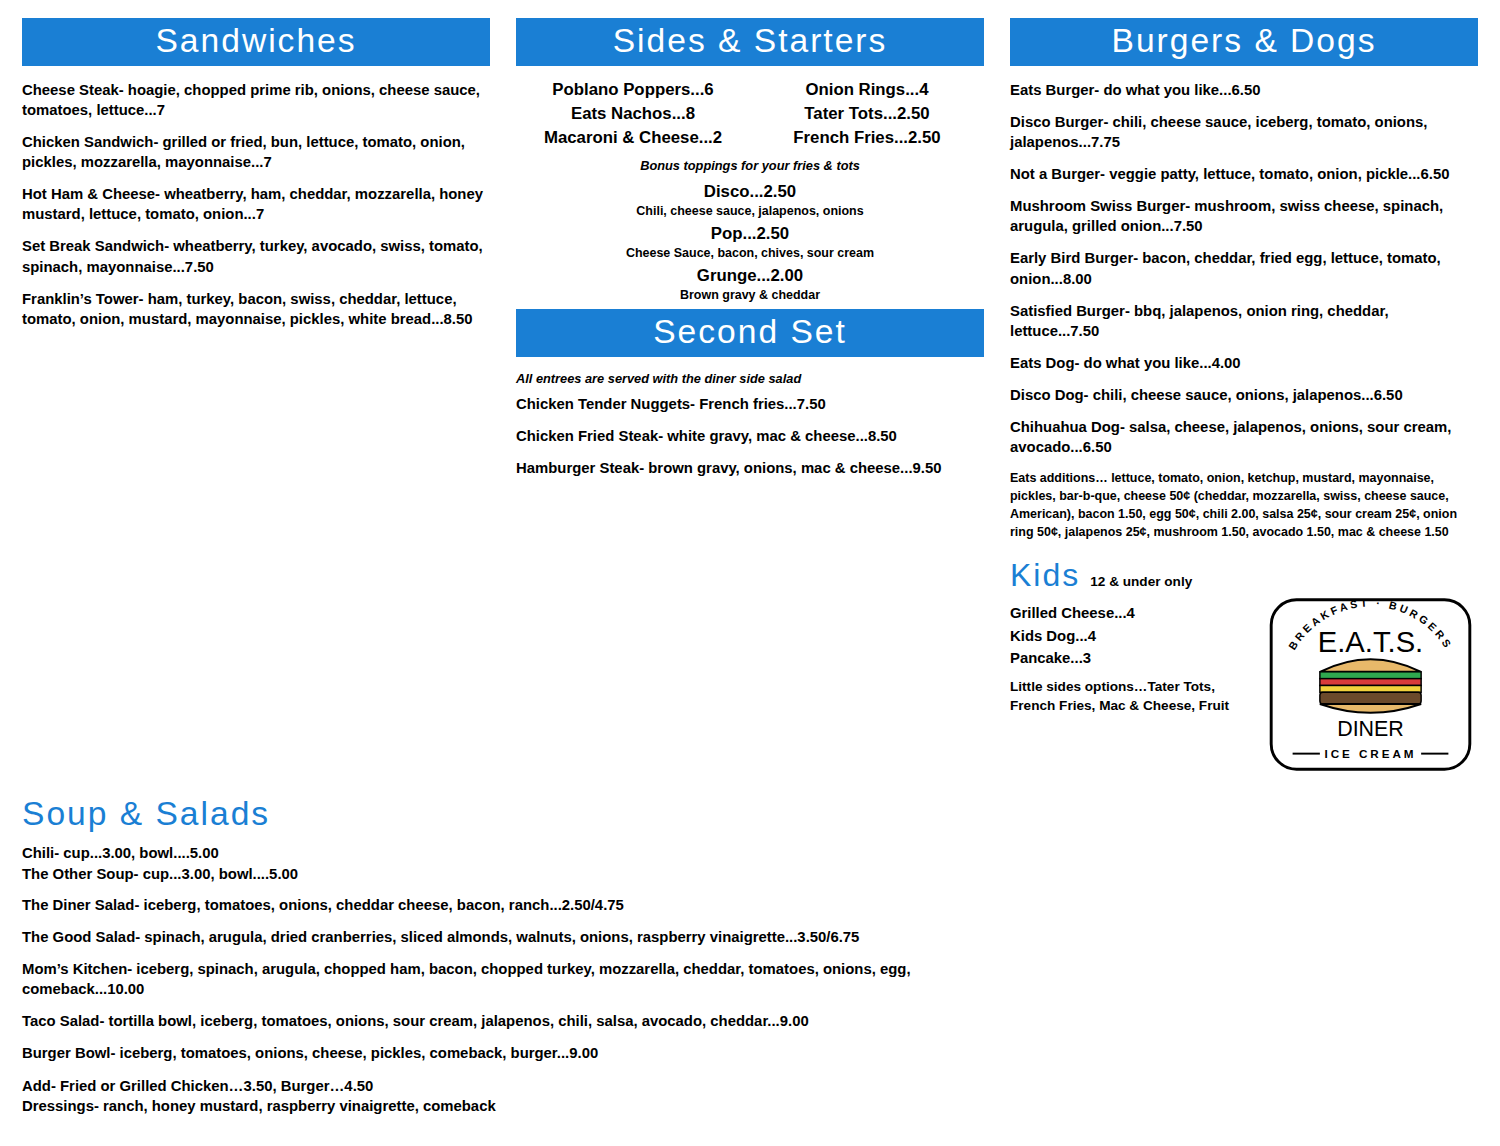Sandwiches
Cheese Steak- hoagie, chopped prime rib, onions, cheese sauce, tomatoes, lettuce...7
Chicken Sandwich- grilled or fried, bun, lettuce, tomato, onion, pickles, mozzarella, mayonnaise...7
Hot Ham & Cheese- wheatberry, ham, cheddar, mozzarella, honey mustard, lettuce, tomato, onion...7
Set Break Sandwich- wheatberry, turkey, avocado, swiss, tomato, spinach, mayonnaise...7.50
Franklin’s Tower- ham, turkey, bacon, swiss, cheddar, lettuce, tomato, onion, mustard, mayonnaise, pickles, white bread...8.50
Sides & Starters
Poblano Poppers...6
Onion Rings...4
Eats Nachos...8
Tater Tots...2.50
Macaroni & Cheese...2
French Fries...2.50
Bonus toppings for your fries & tots
Disco...2.50
Chili, cheese sauce, jalapenos, onions
Pop...2.50
Cheese Sauce, bacon, chives, sour cream
Grunge...2.00
Brown gravy & cheddar
Second Set
All entrees are served with the diner side salad
Chicken Tender Nuggets- French fries...7.50
Chicken Fried Steak- white gravy, mac & cheese...8.50
Hamburger Steak- brown gravy, onions, mac & cheese...9.50
Burgers & Dogs
Eats Burger- do what you like...6.50
Disco Burger- chili, cheese sauce, iceberg, tomato, onions, jalapenos...7.75
Not a Burger- veggie patty, lettuce, tomato, onion, pickle...6.50
Mushroom Swiss Burger- mushroom, swiss cheese, spinach, arugula, grilled onion...7.50
Early Bird Burger- bacon, cheddar, fried egg, lettuce, tomato, onion...8.00
Satisfied Burger- bbq, jalapenos, onion ring, cheddar, lettuce...7.50
Eats Dog- do what you like...4.00
Disco Dog- chili, cheese sauce, onions, jalapenos...6.50
Chihuahua Dog- salsa, cheese, jalapenos, onions, sour cream, avocado...6.50
Eats additions… lettuce, tomato, onion, ketchup, mustard, mayonnaise, pickles, bar-b-que, cheese 50¢ (cheddar, mozzarella, swiss, cheese sauce, American), bacon 1.50, egg 50¢, chili 2.00, salsa 25¢, sour cream 25¢, onion ring 50¢, jalapenos 25¢, mushroom 1.50, avocado 1.50, mac & cheese 1.50
Kids
12 & under only
Grilled Cheese...4
Kids Dog...4
Pancake...3
Little sides options…Tater Tots, French Fries, Mac & Cheese, Fruit
BREAKFAST · BURGERS E.A.T.S. DINER ICE CREAM
Soup & Salads
Chili- cup...3.00, bowl....5.00
The Other Soup- cup...3.00, bowl....5.00
The Diner Salad- iceberg, tomatoes, onions, cheddar cheese, bacon, ranch...2.50/4.75
The Good Salad- spinach, arugula, dried cranberries, sliced almonds, walnuts, onions, raspberry vinaigrette...3.50/6.75
Mom’s Kitchen- iceberg, spinach, arugula, chopped ham, bacon, chopped turkey, mozzarella, cheddar, tomatoes, onions, egg, comeback...10.00
Taco Salad- tortilla bowl, iceberg, tomatoes, onions, sour cream, jalapenos, chili, salsa, avocado, cheddar...9.00
Burger Bowl- iceberg, tomatoes, onions, cheese, pickles, comeback, burger...9.00
Add- Fried or Grilled Chicken…3.50, Burger…4.50
Dressings- ranch, honey mustard, raspberry vinaigrette, comeback